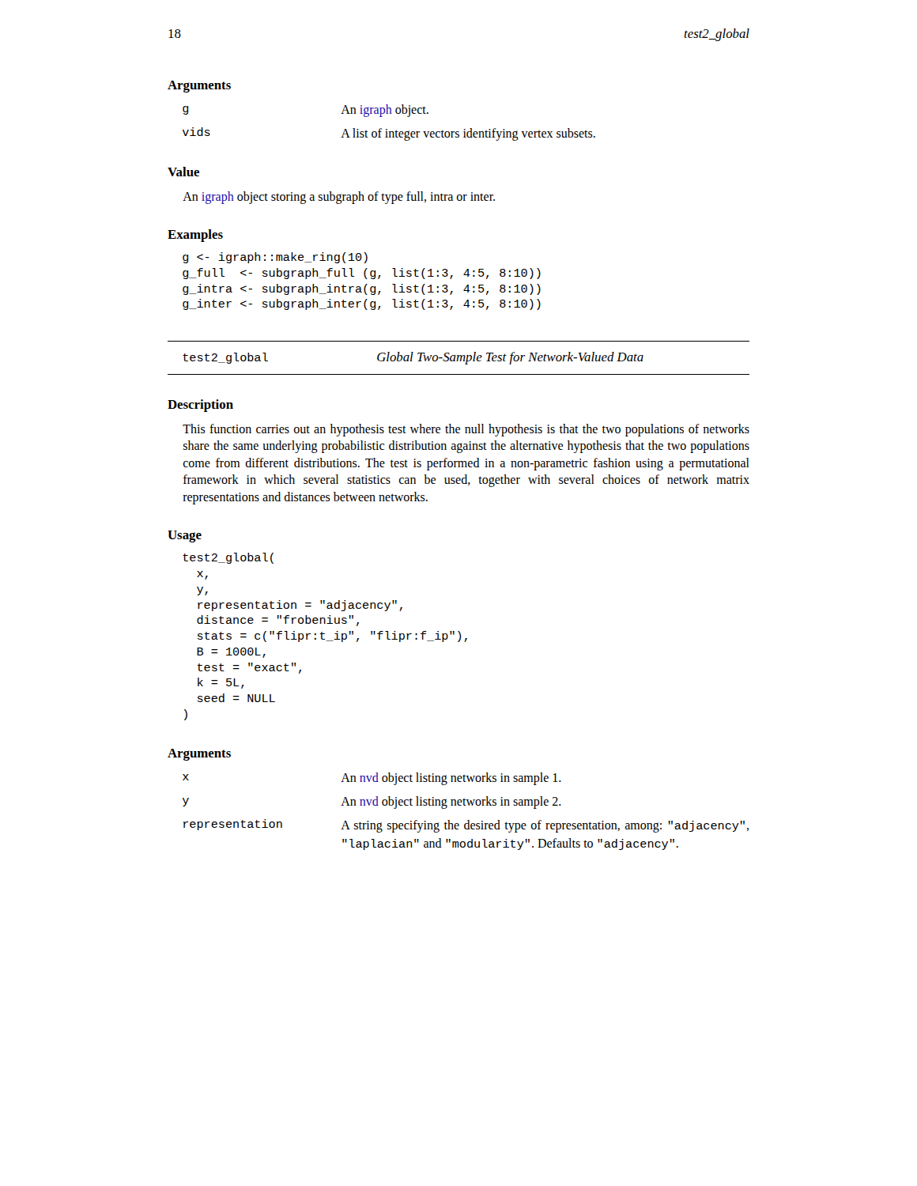18 test2_global
Arguments
g
An igraph object.
vids
A list of integer vectors identifying vertex subsets.
Value
An igraph object storing a subgraph of type full, intra or inter.
Examples
g <- igraph::make_ring(10)
g_full  <- subgraph_full (g, list(1:3, 4:5, 8:10))
g_intra <- subgraph_intra(g, list(1:3, 4:5, 8:10))
g_inter <- subgraph_inter(g, list(1:3, 4:5, 8:10))
test2_global Global Two-Sample Test for Network-Valued Data
Description
This function carries out an hypothesis test where the null hypothesis is that the two populations of networks share the same underlying probabilistic distribution against the alternative hypothesis that the two populations come from different distributions. The test is performed in a non-parametric fashion using a permutational framework in which several statistics can be used, together with several choices of network matrix representations and distances between networks.
Usage
test2_global(
  x,
  y,
  representation = "adjacency",
  distance = "frobenius",
  stats = c("flipr:t_ip", "flipr:f_ip"),
  B = 1000L,
  test = "exact",
  k = 5L,
  seed = NULL
)
Arguments
x
An nvd object listing networks in sample 1.
y
An nvd object listing networks in sample 2.
representation
A string specifying the desired type of representation, among: "adjacency", "laplacian" and "modularity". Defaults to "adjacency".